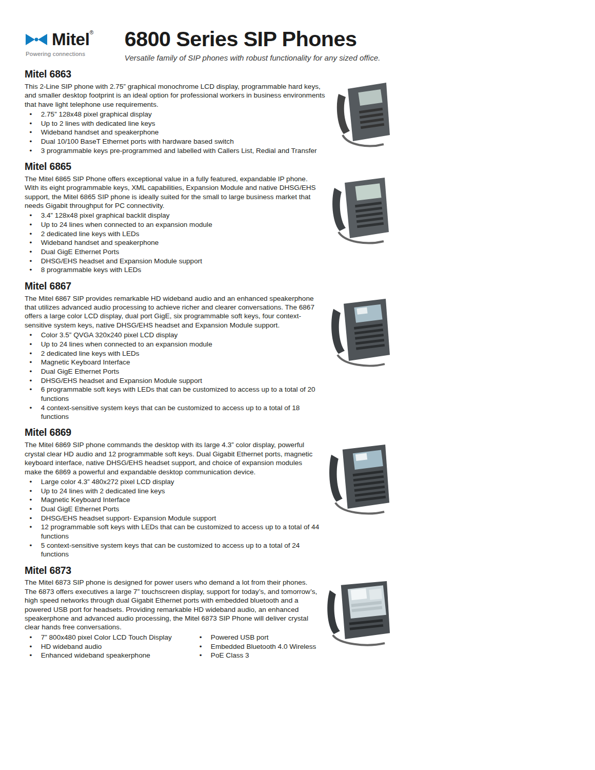Mitel®
Powering connections
6800 Series SIP Phones
Versatile family of SIP phones with robust functionality for any sized office.
Mitel 6863
This 2-Line SIP phone with 2.75” graphical monochrome LCD display, programmable hard keys, and smaller desktop footprint is an ideal option for professional workers in business environments that have light telephone use requirements.
2.75” 128x48 pixel graphical display
Up to 2 lines with dedicated line keys
Wideband handset and speakerphone
Dual 10/100 BaseT Ethernet ports with hardware based switch
3 programmable keys pre-programmed and labelled with Callers List, Redial and Transfer
Mitel 6865
The Mitel 6865 SIP Phone offers exceptional value in a fully featured, expandable IP phone. With its eight programmable keys, XML capabilities, Expansion Module and native DHSG/EHS support, the Mitel 6865 SIP phone is ideally suited for the small to large business market that needs Gigabit throughput for PC connectivity.
3.4” 128x48 pixel graphical backlit display
Up to 24 lines when connected to an expansion module
2 dedicated line keys with LEDs
Wideband handset and speakerphone
Dual GigE Ethernet Ports
DHSG/EHS headset and Expansion Module support
8 programmable keys with LEDs
Mitel 6867
The Mitel 6867 SIP provides remarkable HD wideband audio and an enhanced speakerphone that utilizes advanced audio processing to achieve richer and clearer conversations. The 6867 offers a large color LCD display, dual port GigE, six programmable soft keys, four context-sensitive system keys, native DHSG/EHS headset and Expansion Module support.
Color 3.5” QVGA 320x240 pixel LCD display
Up to 24 lines when connected to an expansion module
2 dedicated line keys with LEDs
Magnetic Keyboard Interface
Dual GigE Ethernet Ports
DHSG/EHS headset and Expansion Module support
6 programmable soft keys with LEDs that can be customized to access up to a total of 20 functions
4 context-sensitive system keys that can be customized to access up to a total of 18 functions
Mitel 6869
The Mitel 6869 SIP phone commands the desktop with its large 4.3” color display, powerful crystal clear HD audio and 12 programmable soft keys. Dual Gigabit Ethernet ports, magnetic keyboard interface, native DHSG/EHS headset support, and choice of expansion modules make the 6869 a powerful and expandable desktop communication device.
Large color 4.3” 480x272 pixel LCD display
Up to 24 lines with 2 dedicated line keys
Magnetic Keyboard Interface
Dual GigE Ethernet Ports
DHSG/EHS headset support- Expansion Module support
12 programmable soft keys with LEDs that can be customized to access up to a total of 44 functions
5 context-sensitive system keys that can be customized to access up to a total of 24 functions
Mitel 6873
The Mitel 6873 SIP phone is designed for power users who demand a lot from their phones. The 6873 offers executives a large 7” touchscreen display, support for today’s, and tomorrow’s, high speed networks through dual Gigabit Ethernet ports with embedded bluetooth and a powered USB port for headsets. Providing remarkable HD wideband audio, an enhanced speakerphone and advanced audio processing, the Mitel 6873 SIP Phone will deliver crystal clear hands free conversations.
7” 800x480 pixel Color LCD Touch Display
HD wideband audio
Enhanced wideband speakerphone
Powered USB port
Embedded Bluetooth 4.0 Wireless
PoE Class 3